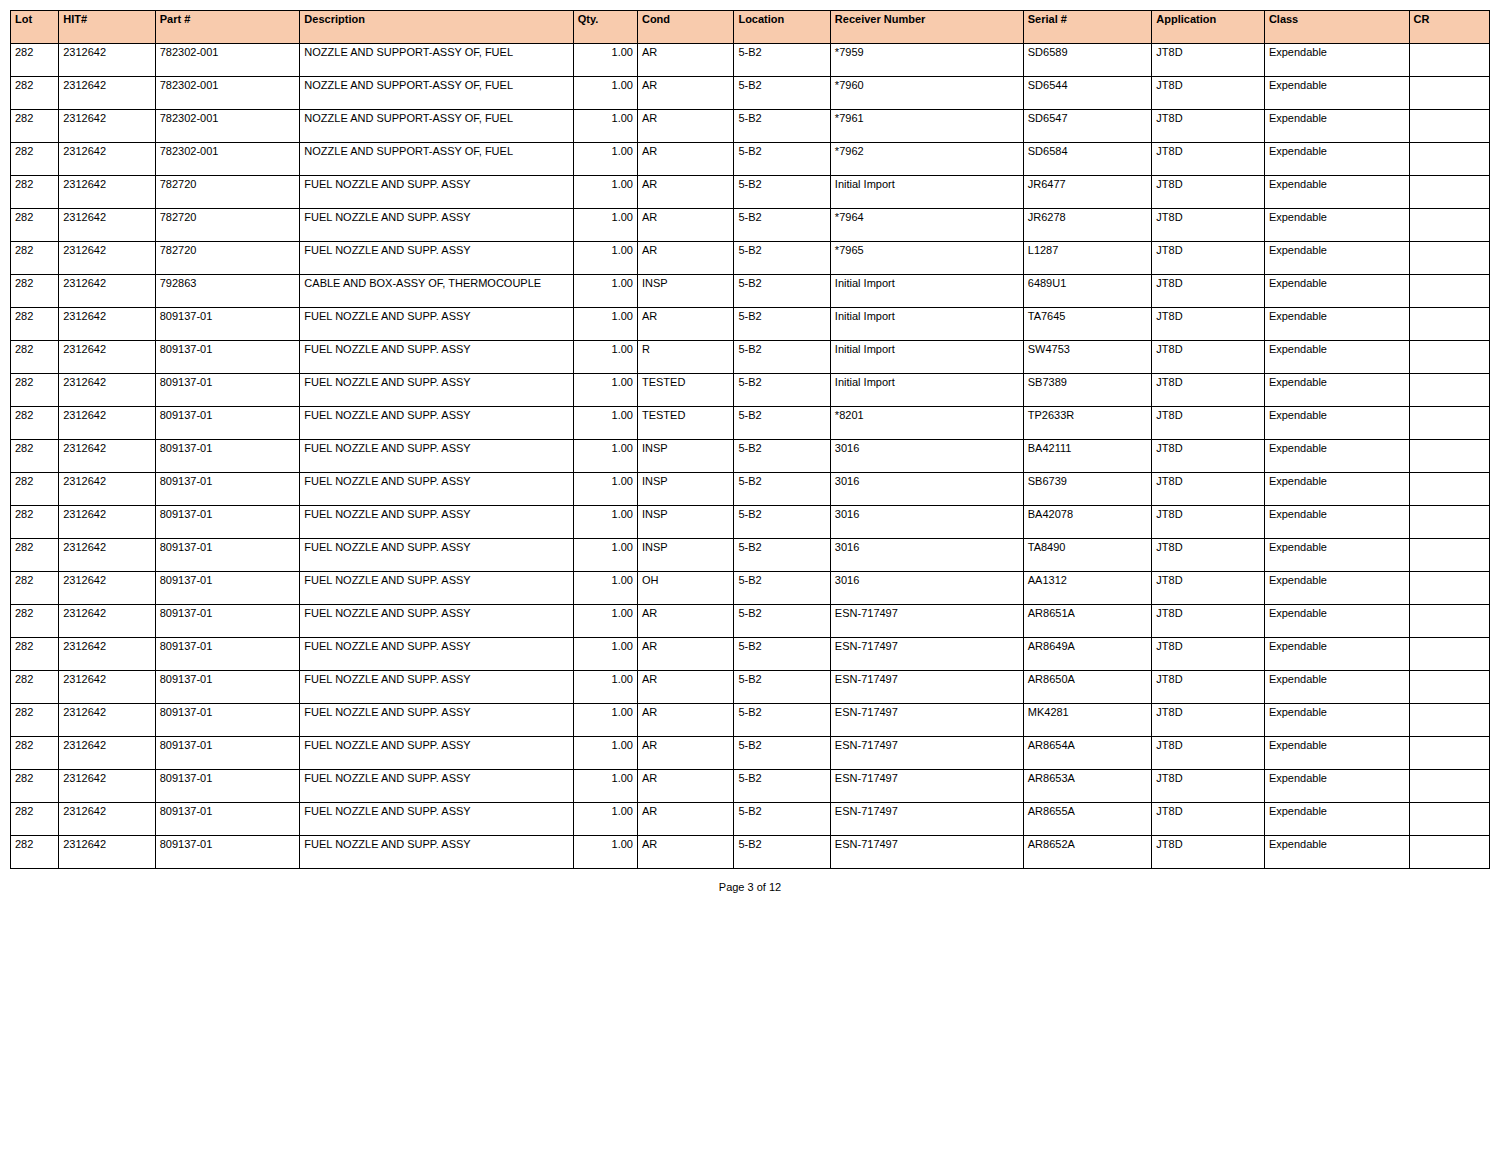| Lot | HIT# | Part # | Description | Qty. | Cond | Location | Receiver Number | Serial # | Application | Class | CR |
| --- | --- | --- | --- | --- | --- | --- | --- | --- | --- | --- | --- |
| 282 | 2312642 | 782302-001 | NOZZLE AND SUPPORT-ASSY OF, FUEL | 1.00 | AR | 5-B2 | *7959 | SD6589 | JT8D | Expendable | |
| 282 | 2312642 | 782302-001 | NOZZLE AND SUPPORT-ASSY OF, FUEL | 1.00 | AR | 5-B2 | *7960 | SD6544 | JT8D | Expendable | |
| 282 | 2312642 | 782302-001 | NOZZLE AND SUPPORT-ASSY OF, FUEL | 1.00 | AR | 5-B2 | *7961 | SD6547 | JT8D | Expendable | |
| 282 | 2312642 | 782302-001 | NOZZLE AND SUPPORT-ASSY OF, FUEL | 1.00 | AR | 5-B2 | *7962 | SD6584 | JT8D | Expendable | |
| 282 | 2312642 | 782720 | FUEL NOZZLE AND SUPP. ASSY | 1.00 | AR | 5-B2 | Initial Import | JR6477 | JT8D | Expendable | |
| 282 | 2312642 | 782720 | FUEL NOZZLE AND SUPP. ASSY | 1.00 | AR | 5-B2 | *7964 | JR6278 | JT8D | Expendable | |
| 282 | 2312642 | 782720 | FUEL NOZZLE AND SUPP. ASSY | 1.00 | AR | 5-B2 | *7965 | L1287 | JT8D | Expendable | |
| 282 | 2312642 | 792863 | CABLE AND BOX-ASSY OF, THERMOCOUPLE | 1.00 | INSP | 5-B2 | Initial Import | 6489U1 | JT8D | Expendable | |
| 282 | 2312642 | 809137-01 | FUEL NOZZLE AND SUPP. ASSY | 1.00 | AR | 5-B2 | Initial Import | TA7645 | JT8D | Expendable | |
| 282 | 2312642 | 809137-01 | FUEL NOZZLE AND SUPP. ASSY | 1.00 | R | 5-B2 | Initial Import | SW4753 | JT8D | Expendable | |
| 282 | 2312642 | 809137-01 | FUEL NOZZLE AND SUPP. ASSY | 1.00 | TESTED | 5-B2 | Initial Import | SB7389 | JT8D | Expendable | |
| 282 | 2312642 | 809137-01 | FUEL NOZZLE AND SUPP. ASSY | 1.00 | TESTED | 5-B2 | *8201 | TP2633R | JT8D | Expendable | |
| 282 | 2312642 | 809137-01 | FUEL NOZZLE AND SUPP. ASSY | 1.00 | INSP | 5-B2 | 3016 | BA42111 | JT8D | Expendable | |
| 282 | 2312642 | 809137-01 | FUEL NOZZLE AND SUPP. ASSY | 1.00 | INSP | 5-B2 | 3016 | SB6739 | JT8D | Expendable | |
| 282 | 2312642 | 809137-01 | FUEL NOZZLE AND SUPP. ASSY | 1.00 | INSP | 5-B2 | 3016 | BA42078 | JT8D | Expendable | |
| 282 | 2312642 | 809137-01 | FUEL NOZZLE AND SUPP. ASSY | 1.00 | INSP | 5-B2 | 3016 | TA8490 | JT8D | Expendable | |
| 282 | 2312642 | 809137-01 | FUEL NOZZLE AND SUPP. ASSY | 1.00 | OH | 5-B2 | 3016 | AA1312 | JT8D | Expendable | |
| 282 | 2312642 | 809137-01 | FUEL NOZZLE AND SUPP. ASSY | 1.00 | AR | 5-B2 | ESN-717497 | AR8651A | JT8D | Expendable | |
| 282 | 2312642 | 809137-01 | FUEL NOZZLE AND SUPP. ASSY | 1.00 | AR | 5-B2 | ESN-717497 | AR8649A | JT8D | Expendable | |
| 282 | 2312642 | 809137-01 | FUEL NOZZLE AND SUPP. ASSY | 1.00 | AR | 5-B2 | ESN-717497 | AR8650A | JT8D | Expendable | |
| 282 | 2312642 | 809137-01 | FUEL NOZZLE AND SUPP. ASSY | 1.00 | AR | 5-B2 | ESN-717497 | MK4281 | JT8D | Expendable | |
| 282 | 2312642 | 809137-01 | FUEL NOZZLE AND SUPP. ASSY | 1.00 | AR | 5-B2 | ESN-717497 | AR8654A | JT8D | Expendable | |
| 282 | 2312642 | 809137-01 | FUEL NOZZLE AND SUPP. ASSY | 1.00 | AR | 5-B2 | ESN-717497 | AR8653A | JT8D | Expendable | |
| 282 | 2312642 | 809137-01 | FUEL NOZZLE AND SUPP. ASSY | 1.00 | AR | 5-B2 | ESN-717497 | AR8655A | JT8D | Expendable | |
| 282 | 2312642 | 809137-01 | FUEL NOZZLE AND SUPP. ASSY | 1.00 | AR | 5-B2 | ESN-717497 | AR8652A | JT8D | Expendable | |
Page 3 of 12